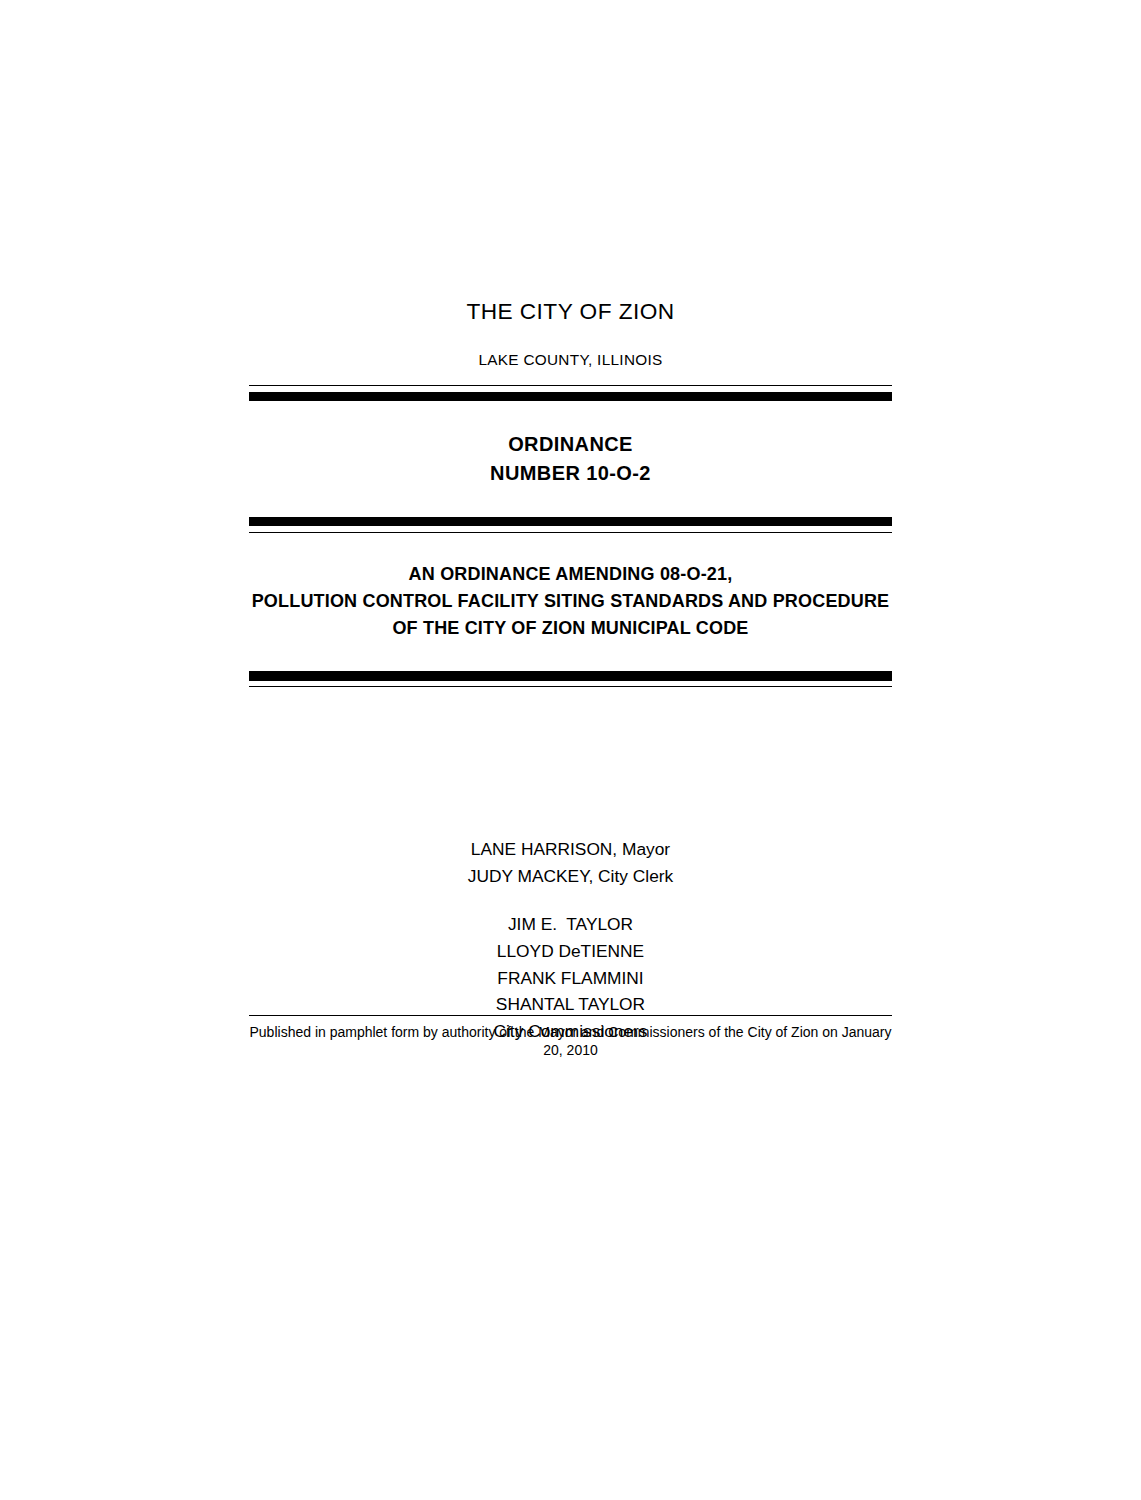THE CITY OF ZION
LAKE COUNTY, ILLINOIS
ORDINANCE
NUMBER 10-O-2
AN ORDINANCE AMENDING 08-O-21,
POLLUTION CONTROL FACILITY SITING STANDARDS AND PROCEDURE
OF THE CITY OF ZION MUNICIPAL CODE
LANE HARRISON, Mayor
JUDY MACKEY, City Clerk
JIM E. TAYLOR
LLOYD DeTIENNE
FRANK FLAMMINI
SHANTAL TAYLOR
City Commissioners
Published in pamphlet form by authority of the Mayor and Commissioners of the City of Zion on January 20, 2010